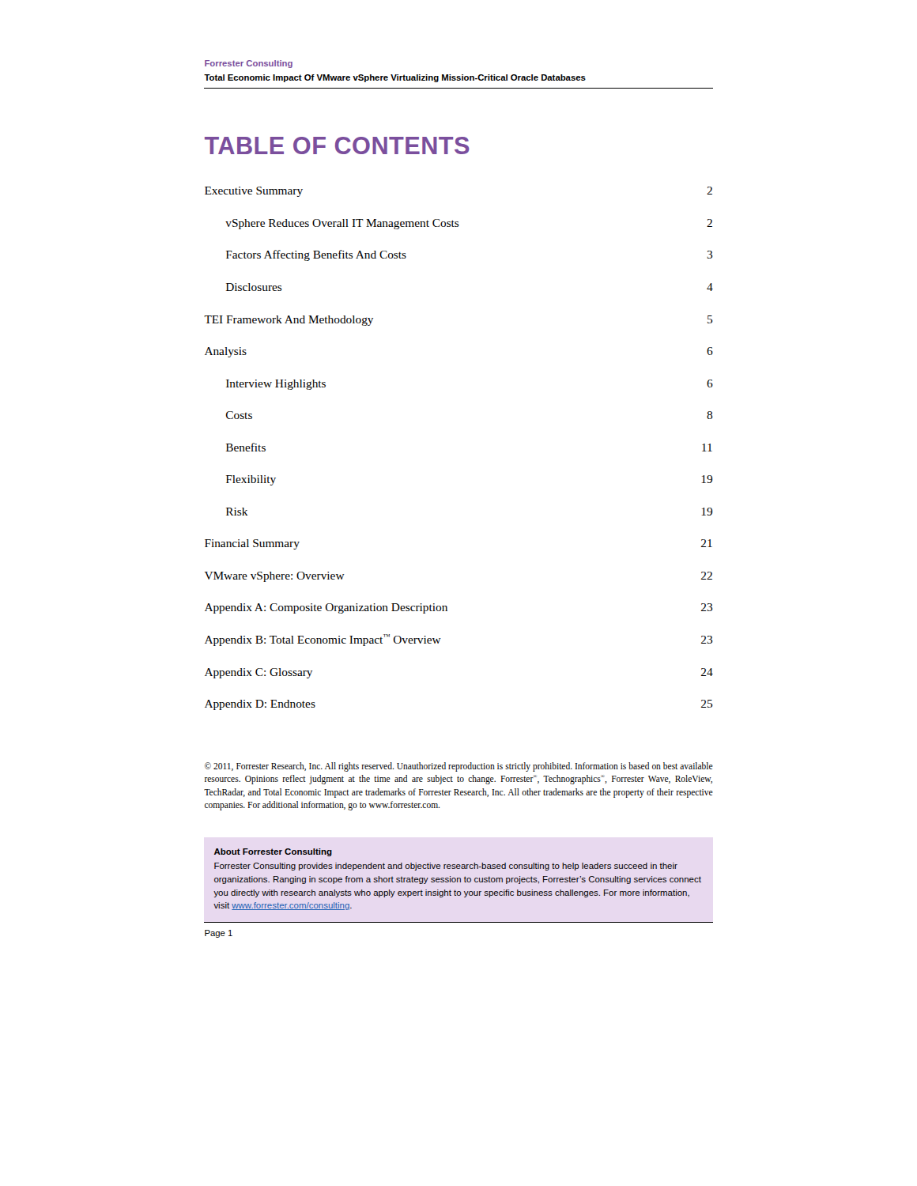Forrester Consulting
Total Economic Impact Of VMware vSphere Virtualizing Mission-Critical Oracle Databases
TABLE OF CONTENTS
2 Executive Summary
2 vSphere Reduces Overall IT Management Costs
3 Factors Affecting Benefits And Costs
4 Disclosures
5 TEI Framework And Methodology
6 Analysis
6 Interview Highlights
8 Costs
11 Benefits
19 Flexibility
19 Risk
21 Financial Summary
22 VMware vSphere: Overview
23 Appendix A: Composite Organization Description
23 Appendix B: Total Economic Impact™ Overview
24 Appendix C: Glossary
25 Appendix D: Endnotes
© 2011, Forrester Research, Inc. All rights reserved. Unauthorized reproduction is strictly prohibited. Information is based on best available resources. Opinions reflect judgment at the time and are subject to change. Forrester®, Technographics®, Forrester Wave, RoleView, TechRadar, and Total Economic Impact are trademarks of Forrester Research, Inc. All other trademarks are the property of their respective companies. For additional information, go to www.forrester.com.
About Forrester Consulting
Forrester Consulting provides independent and objective research-based consulting to help leaders succeed in their organizations. Ranging in scope from a short strategy session to custom projects, Forrester’s Consulting services connect you directly with research analysts who apply expert insight to your specific business challenges. For more information, visit www.forrester.com/consulting.
Page 1